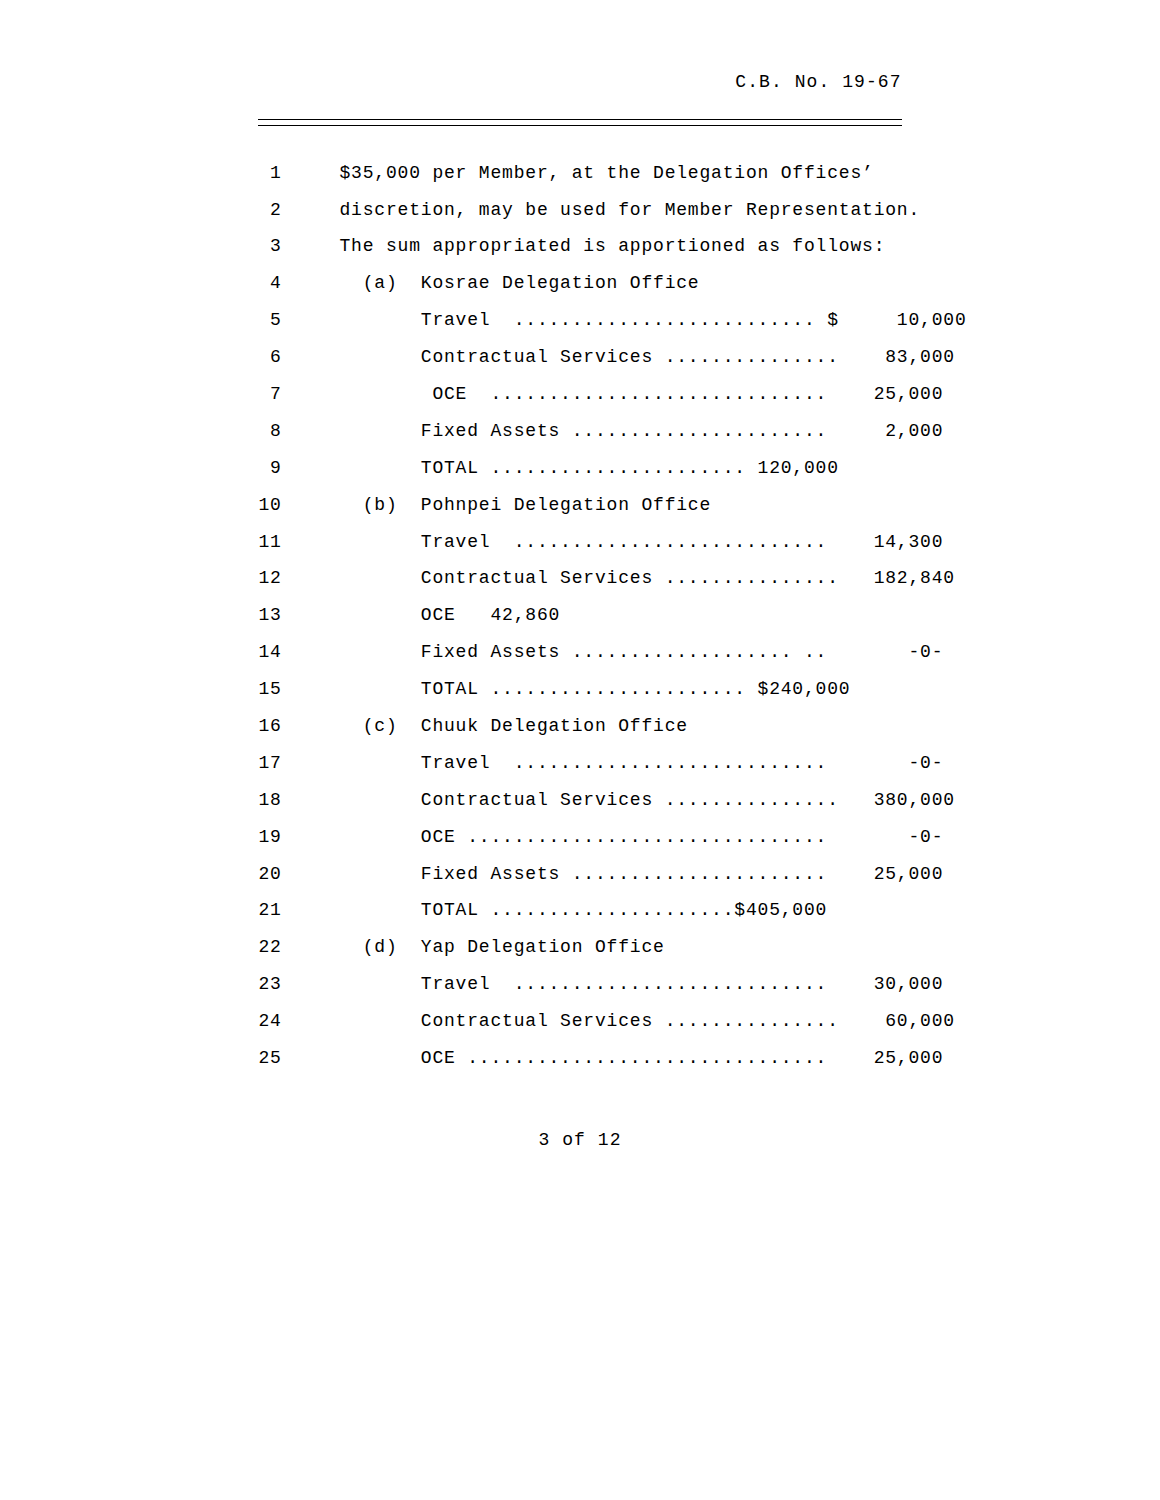C.B. No. 19-67
| 1 | $35,000 per Member, at the Delegation Offices’ |
| 2 | discretion, may be used for Member Representation. |
| 3 | The sum appropriated is apportioned as follows: |
| 4 | (a) Kosrae Delegation Office |
| 5 | Travel .......................... $ 10,000 |
| 6 | Contractual Services ............... 83,000 |
| 7 | OCE ............................. 25,000 |
| 8 | Fixed Assets ...................... 2,000 |
| 9 | TOTAL ...................... 120,000 |
| 10 | (b) Pohnpei Delegation Office |
| 11 | Travel ........................... 14,300 |
| 12 | Contractual Services ............... 182,840 |
| 13 | OCE 42,860 |
| 14 | Fixed Assets ................... .. -0- |
| 15 | TOTAL ...................... $240,000 |
| 16 | (c) Chuuk Delegation Office |
| 17 | Travel ........................... -0- |
| 18 | Contractual Services ............... 380,000 |
| 19 | OCE ............................... -0- |
| 20 | Fixed Assets ...................... 25,000 |
| 21 | TOTAL .....................$405,000 |
| 22 | (d) Yap Delegation Office |
| 23 | Travel ........................... 30,000 |
| 24 | Contractual Services ............... 60,000 |
| 25 | OCE ............................... 25,000 |
3 of 12